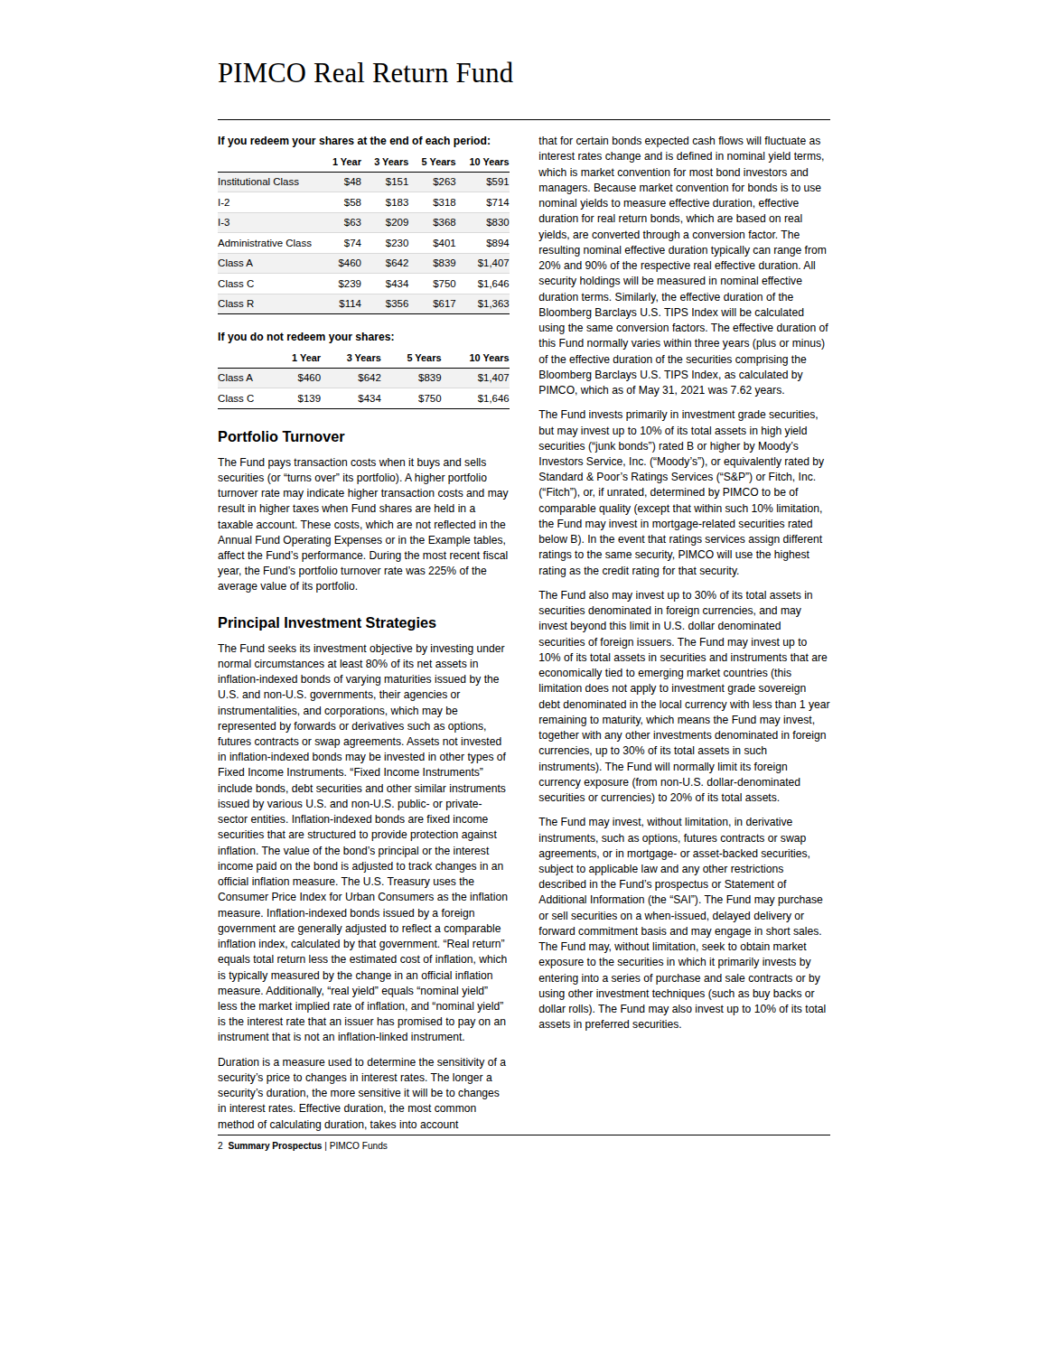PIMCO Real Return Fund
If you redeem your shares at the end of each period:
| | 1 Year | 3 Years | 5 Years | 10 Years |
| --- | --- | --- | --- | --- |
| Institutional Class | $48 | $151 | $263 | $591 |
| I-2 | $58 | $183 | $318 | $714 |
| I-3 | $63 | $209 | $368 | $830 |
| Administrative Class | $74 | $230 | $401 | $894 |
| Class A | $460 | $642 | $839 | $1,407 |
| Class C | $239 | $434 | $750 | $1,646 |
| Class R | $114 | $356 | $617 | $1,363 |
If you do not redeem your shares:
| | 1 Year | 3 Years | 5 Years | 10 Years |
| --- | --- | --- | --- | --- |
| Class A | $460 | $642 | $839 | $1,407 |
| Class C | $139 | $434 | $750 | $1,646 |
Portfolio Turnover
The Fund pays transaction costs when it buys and sells securities (or “turns over” its portfolio). A higher portfolio turnover rate may indicate higher transaction costs and may result in higher taxes when Fund shares are held in a taxable account. These costs, which are not reflected in the Annual Fund Operating Expenses or in the Example tables, affect the Fund’s performance. During the most recent fiscal year, the Fund’s portfolio turnover rate was 225% of the average value of its portfolio.
Principal Investment Strategies
The Fund seeks its investment objective by investing under normal circumstances at least 80% of its net assets in inflation-indexed bonds of varying maturities issued by the U.S. and non-U.S. governments, their agencies or instrumentalities, and corporations, which may be represented by forwards or derivatives such as options, futures contracts or swap agreements. Assets not invested in inflation-indexed bonds may be invested in other types of Fixed Income Instruments. “Fixed Income Instruments” include bonds, debt securities and other similar instruments issued by various U.S. and non-U.S. public- or private-sector entities. Inflation-indexed bonds are fixed income securities that are structured to provide protection against inflation. The value of the bond’s principal or the interest income paid on the bond is adjusted to track changes in an official inflation measure. The U.S. Treasury uses the Consumer Price Index for Urban Consumers as the inflation measure. Inflation-indexed bonds issued by a foreign government are generally adjusted to reflect a comparable inflation index, calculated by that government. “Real return” equals total return less the estimated cost of inflation, which is typically measured by the change in an official inflation measure. Additionally, “real yield” equals “nominal yield” less the market implied rate of inflation, and “nominal yield” is the interest rate that an issuer has promised to pay on an instrument that is not an inflation-linked instrument.
Duration is a measure used to determine the sensitivity of a security’s price to changes in interest rates. The longer a security’s duration, the more sensitive it will be to changes in interest rates. Effective duration, the most common method of calculating duration, takes into account
that for certain bonds expected cash flows will fluctuate as interest rates change and is defined in nominal yield terms, which is market convention for most bond investors and managers. Because market convention for bonds is to use nominal yields to measure effective duration, effective duration for real return bonds, which are based on real yields, are converted through a conversion factor. The resulting nominal effective duration typically can range from 20% and 90% of the respective real effective duration. All security holdings will be measured in nominal effective duration terms. Similarly, the effective duration of the Bloomberg Barclays U.S. TIPS Index will be calculated using the same conversion factors. The effective duration of this Fund normally varies within three years (plus or minus) of the effective duration of the securities comprising the Bloomberg Barclays U.S. TIPS Index, as calculated by PIMCO, which as of May 31, 2021 was 7.62 years.
The Fund invests primarily in investment grade securities, but may invest up to 10% of its total assets in high yield securities (“junk bonds”) rated B or higher by Moody’s Investors Service, Inc. (“Moody’s”), or equivalently rated by Standard & Poor’s Ratings Services (“S&P”) or Fitch, Inc. (“Fitch”), or, if unrated, determined by PIMCO to be of comparable quality (except that within such 10% limitation, the Fund may invest in mortgage-related securities rated below B). In the event that ratings services assign different ratings to the same security, PIMCO will use the highest rating as the credit rating for that security.
The Fund also may invest up to 30% of its total assets in securities denominated in foreign currencies, and may invest beyond this limit in U.S. dollar denominated securities of foreign issuers. The Fund may invest up to 10% of its total assets in securities and instruments that are economically tied to emerging market countries (this limitation does not apply to investment grade sovereign debt denominated in the local currency with less than 1 year remaining to maturity, which means the Fund may invest, together with any other investments denominated in foreign currencies, up to 30% of its total assets in such instruments). The Fund will normally limit its foreign currency exposure (from non-U.S. dollar-denominated securities or currencies) to 20% of its total assets.
The Fund may invest, without limitation, in derivative instruments, such as options, futures contracts or swap agreements, or in mortgage- or asset-backed securities, subject to applicable law and any other restrictions described in the Fund’s prospectus or Statement of Additional Information (the “SAI”). The Fund may purchase or sell securities on a when-issued, delayed delivery or forward commitment basis and may engage in short sales. The Fund may, without limitation, seek to obtain market exposure to the securities in which it primarily invests by entering into a series of purchase and sale contracts or by using other investment techniques (such as buy backs or dollar rolls). The Fund may also invest up to 10% of its total assets in preferred securities.
2 Summary Prospectus | PIMCO Funds